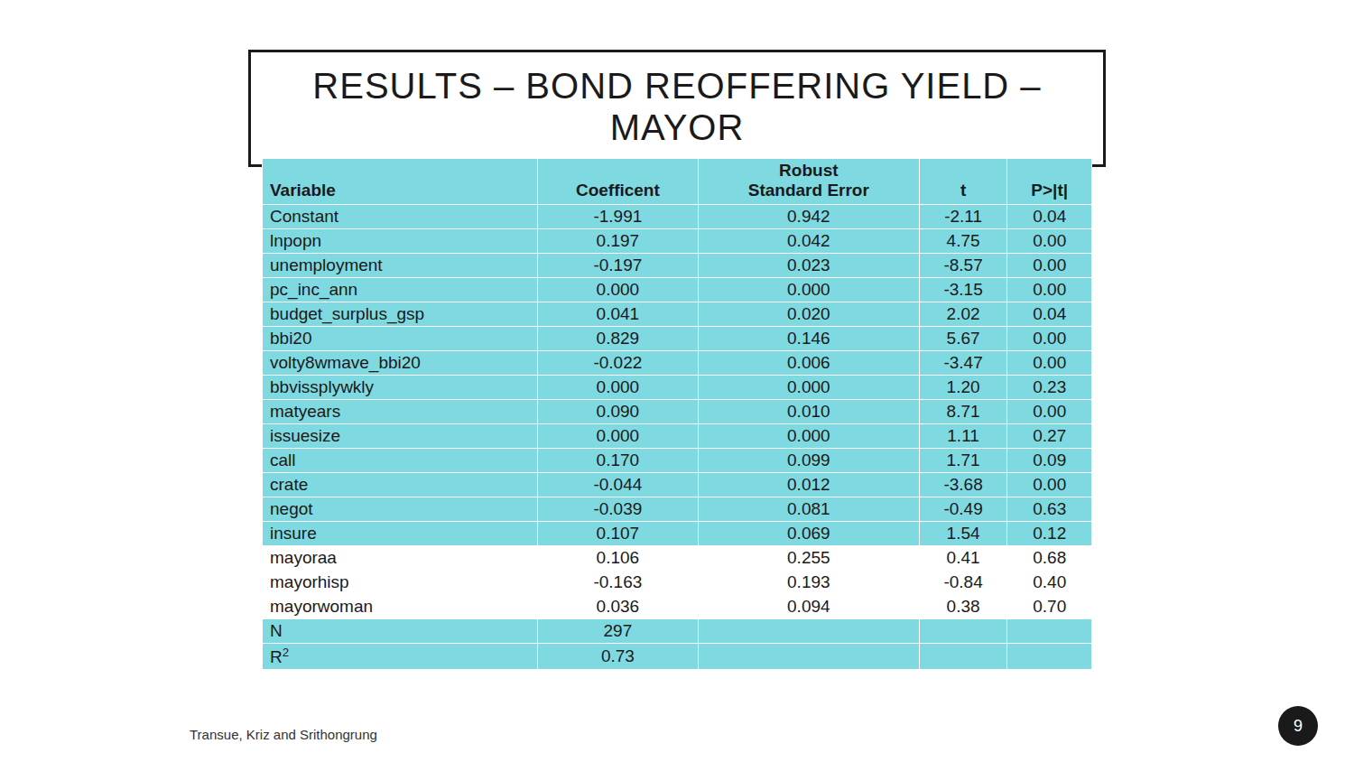Results – Bond Reoffering Yield – Mayor
| Variable | Coefficent | Robust Standard Error | t | P>/t/ |
| --- | --- | --- | --- | --- |
| Constant | -1.991 | 0.942 | -2.11 | 0.04 |
| lnpopn | 0.197 | 0.042 | 4.75 | 0.00 |
| unemployment | -0.197 | 0.023 | -8.57 | 0.00 |
| pc_inc_ann | 0.000 | 0.000 | -3.15 | 0.00 |
| budget_surplus_gsp | 0.041 | 0.020 | 2.02 | 0.04 |
| bbi20 | 0.829 | 0.146 | 5.67 | 0.00 |
| volty8wmave_bbi20 | -0.022 | 0.006 | -3.47 | 0.00 |
| bbvissplywkly | 0.000 | 0.000 | 1.20 | 0.23 |
| matyears | 0.090 | 0.010 | 8.71 | 0.00 |
| issuesize | 0.000 | 0.000 | 1.11 | 0.27 |
| call | 0.170 | 0.099 | 1.71 | 0.09 |
| crate | -0.044 | 0.012 | -3.68 | 0.00 |
| negot | -0.039 | 0.081 | -0.49 | 0.63 |
| insure | 0.107 | 0.069 | 1.54 | 0.12 |
| mayoraa | 0.106 | 0.255 | 0.41 | 0.68 |
| mayorhisp | -0.163 | 0.193 | -0.84 | 0.40 |
| mayorwoman | 0.036 | 0.094 | 0.38 | 0.70 |
| N | 297 | | | |
| R 2 | 0.73 | | | |
Transue, Kriz and Srithongrung
9